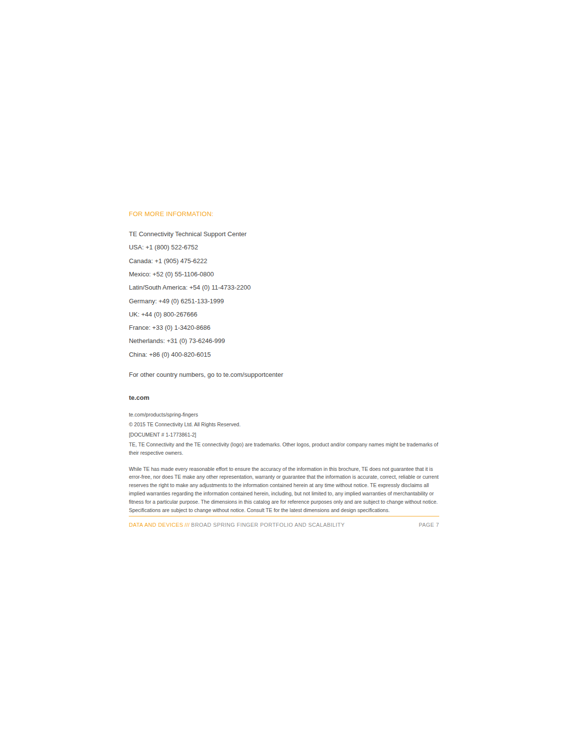For more information:
TE Connectivity Technical Support Center
USA: +1 (800) 522-6752
Canada: +1 (905) 475-6222
Mexico: +52 (0) 55-1106-0800
Latin/South America: +54 (0) 11-4733-2200
Germany: +49 (0) 6251-133-1999
UK: +44 (0) 800-267666
France: +33 (0) 1-3420-8686
Netherlands: +31 (0) 73-6246-999
China: +86 (0) 400-820-6015
For other country numbers, go to te.com/supportcenter
te.com
te.com/products/spring-fingers
© 2015 TE Connectivity Ltd. All Rights Reserved.
[DOCUMENT # 1-1773861-2]
TE, TE Connectivity and the TE connectivity (logo) are trademarks. Other logos, product and/or company names might be trademarks of their respective owners.
While TE has made every reasonable effort to ensure the accuracy of the information in this brochure, TE does not guarantee that it is error-free, nor does TE make any other representation, warranty or guarantee that the information is accurate, correct, reliable or current reserves the right to make any adjustments to the information contained herein at any time without notice. TE expressly disclaims all implied warranties regarding the information contained herein, including, but not limited to, any implied warranties of merchantability or fitness for a particular purpose. The dimensions in this catalog are for reference purposes only and are subject to change without notice. Specifications are subject to change without notice. Consult TE for the latest dimensions and design specifications.
DATA AND DEVICES///BROAD SPRING FINGER PORTFOLIO AND SCALABILITY
PAGE 7